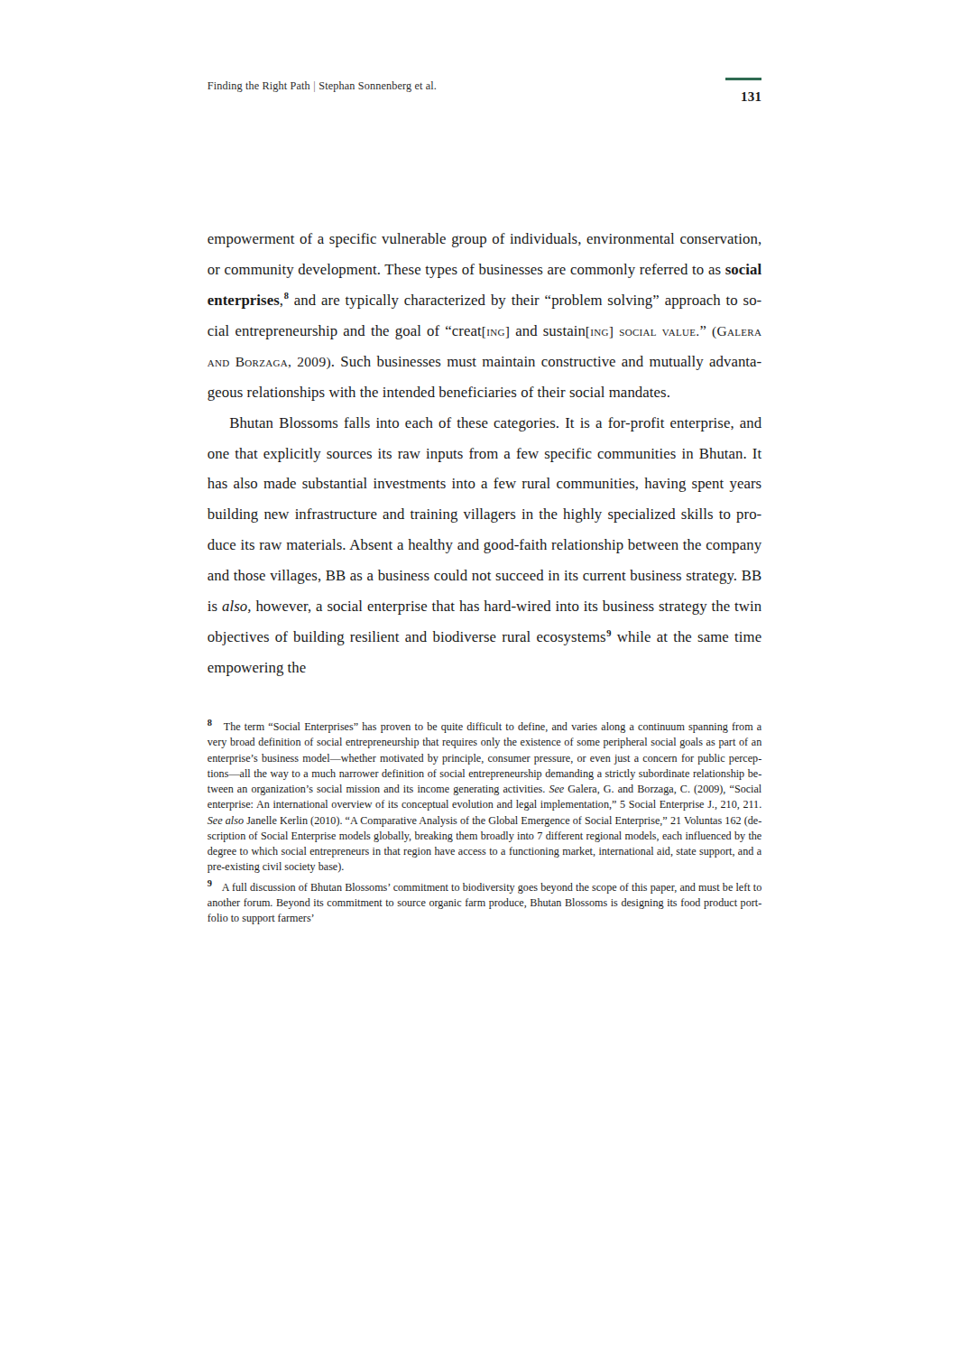Finding the Right Path|Stephan Sonnenberg et al.
131
empowerment of a specific vulnerable group of individuals, environmental conservation, or community development. These types of businesses are commonly referred to as social enterprises,8 and are typically characterized by their “problem solving” approach to social entrepreneurship and the goal of “creat[ing] and sustain[ing] social value.” (Galera and Borzaga, 2009). Such businesses must maintain constructive and mutually advantageous relationships with the intended beneficiaries of their social mandates.
Bhutan Blossoms falls into each of these categories. It is a for-profit enterprise, and one that explicitly sources its raw inputs from a few specific communities in Bhutan. It has also made substantial investments into a few rural communities, having spent years building new infrastructure and training villagers in the highly specialized skills to produce its raw materials. Absent a healthy and good-faith relationship between the company and those villages, BB as a business could not succeed in its current business strategy. BB is also, however, a social enterprise that has hard-wired into its business strategy the twin objectives of building resilient and biodiverse rural ecosystems9 while at the same time empowering the
8 The term “Social Enterprises” has proven to be quite difficult to define, and varies along a continuum spanning from a very broad definition of social entrepreneurship that requires only the existence of some peripheral social goals as part of an enterprise’s business model—whether motivated by principle, consumer pressure, or even just a concern for public perceptions—all the way to a much narrower definition of social entrepreneurship demanding a strictly subordinate relationship between an organization’s social mission and its income generating activities. See Galera, G. and Borzaga, C. (2009), “Social enterprise: An international overview of its conceptual evolution and legal implementation,” 5 Social Enterprise J., 210, 211. See also Janelle Kerlin (2010). “A Comparative Analysis of the Global Emergence of Social Enterprise,” 21 Voluntas 162 (description of Social Enterprise models globally, breaking them broadly into 7 different regional models, each influenced by the degree to which social entrepreneurs in that region have access to a functioning market, international aid, state support, and a pre-existing civil society base).
9 A full discussion of Bhutan Blossoms’ commitment to biodiversity goes beyond the scope of this paper, and must be left to another forum. Beyond its commitment to source organic farm produce, Bhutan Blossoms is designing its food product portfolio to support farmers’